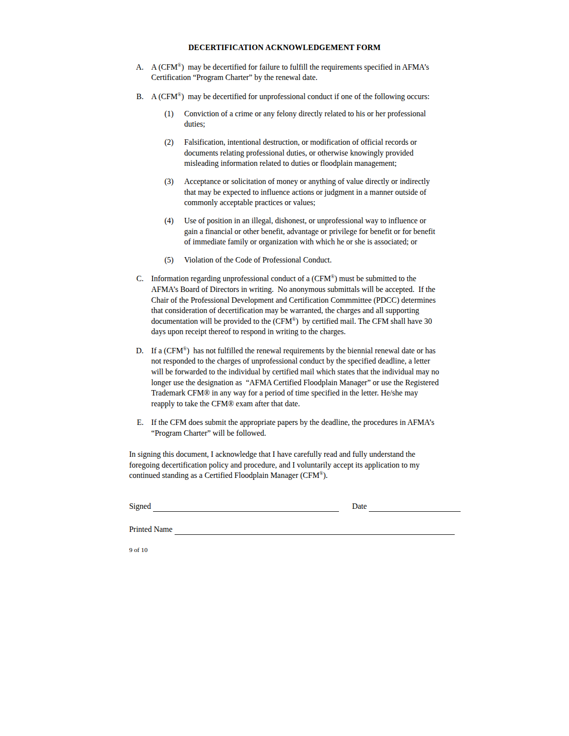DECERTIFICATION ACKNOWLEDGEMENT FORM
A (CFM®) may be decertified for failure to fulfill the requirements specified in AFMA’s Certification “Program Charter” by the renewal date.
A (CFM®) may be decertified for unprofessional conduct if one of the following occurs:
(1) Conviction of a crime or any felony directly related to his or her professional duties;
(2) Falsification, intentional destruction, or modification of official records or documents relating professional duties, or otherwise knowingly provided misleading information related to duties or floodplain management;
(3) Acceptance or solicitation of money or anything of value directly or indirectly that may be expected to influence actions or judgment in a manner outside of commonly acceptable practices or values;
(4) Use of position in an illegal, dishonest, or unprofessional way to influence or gain a financial or other benefit, advantage or privilege for benefit or for benefit of immediate family or organization with which he or she is associated; or
(5) Violation of the Code of Professional Conduct.
Information regarding unprofessional conduct of a (CFM®) must be submitted to the AFMA’s Board of Directors in writing. No anonymous submittals will be accepted. If the Chair of the Professional Development and Certification Commmittee (PDCC) determines that consideration of decertification may be warranted, the charges and all supporting documentation will be provided to the (CFM®) by certified mail. The CFM shall have 30 days upon receipt thereof to respond in writing to the charges.
If a (CFM®) has not fulfilled the renewal requirements by the biennial renewal date or has not responded to the charges of unprofessional conduct by the specified deadline, a letter will be forwarded to the individual by certified mail which states that the individual may no longer use the designation as “AFMA Certified Floodplain Manager” or use the Registered Trademark CFM® in any way for a period of time specified in the letter. He/she may reapply to take the CFM® exam after that date.
If the CFM does submit the appropriate papers by the deadline, the procedures in AFMA’s “Program Charter” will be followed.
In signing this document, I acknowledge that I have carefully read and fully understand the foregoing decertification policy and procedure, and I voluntarily accept its application to my continued standing as a Certified Floodplain Manager (CFM®).
Signed Date
Printed Name
9 of 10